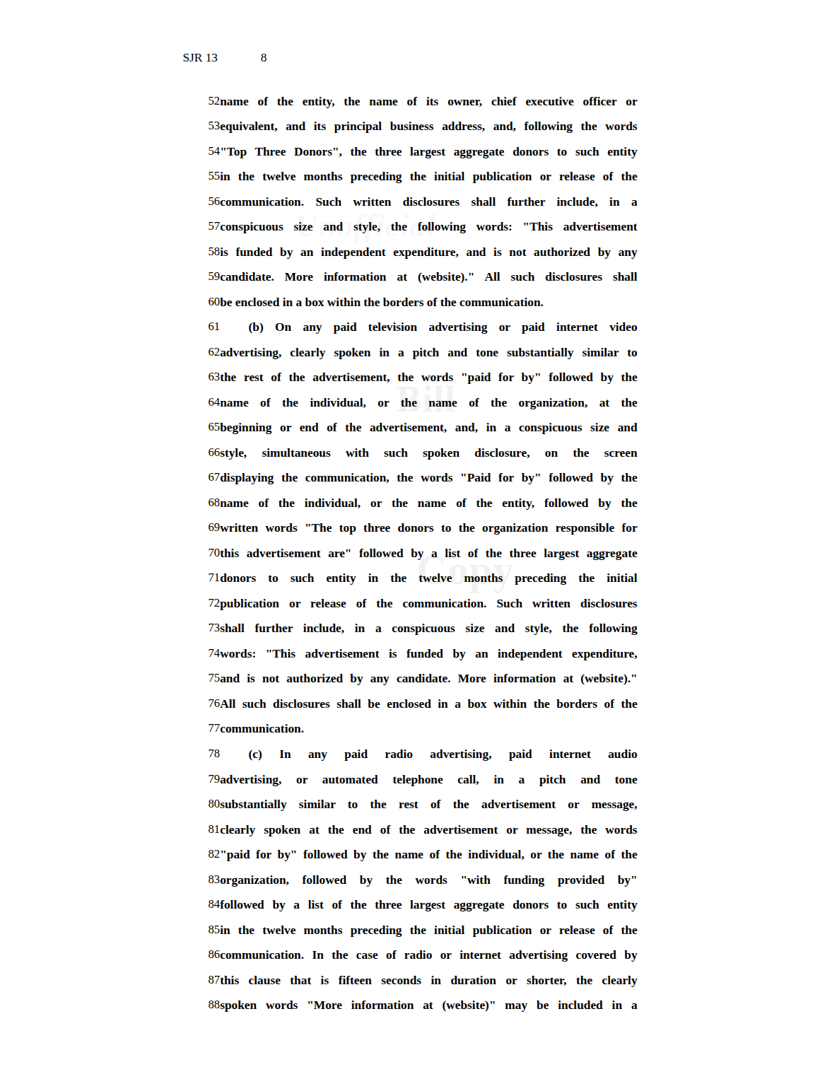Unofficial
Bill
Copy
SJR 13 8
| 52 | name of the entity, the name of its owner, chief executive officer or |
| 53 | equivalent, and its principal business address, and, following the words |
| 54 | "Top Three Donors", the three largest aggregate donors to such entity |
| 55 | in the twelve months preceding the initial publication or release of the |
| 56 | communication. Such written disclosures shall further include, in a |
| 57 | conspicuous size and style, the following words: "This advertisement |
| 58 | is funded by an independent expenditure, and is not authorized by any |
| 59 | candidate. More information at (website)." All such disclosures shall |
| 60 | be enclosed in a box within the borders of the communication. |
| 61 | (b) On any paid television advertising or paid internet video |
| 62 | advertising, clearly spoken in a pitch and tone substantially similar to |
| 63 | the rest of the advertisement, the words "paid for by" followed by the |
| 64 | name of the individual, or the name of the organization, at the |
| 65 | beginning or end of the advertisement, and, in a conspicuous size and |
| 66 | style, simultaneous with such spoken disclosure, on the screen |
| 67 | displaying the communication, the words "Paid for by" followed by the |
| 68 | name of the individual, or the name of the entity, followed by the |
| 69 | written words "The top three donors to the organization responsible for |
| 70 | this advertisement are" followed by a list of the three largest aggregate |
| 71 | donors to such entity in the twelve months preceding the initial |
| 72 | publication or release of the communication. Such written disclosures |
| 73 | shall further include, in a conspicuous size and style, the following |
| 74 | words: "This advertisement is funded by an independent expenditure, |
| 75 | and is not authorized by any candidate. More information at (website)." |
| 76 | All such disclosures shall be enclosed in a box within the borders of the |
| 77 | communication. |
| 78 | (c) In any paid radio advertising, paid internet audio |
| 79 | advertising, or automated telephone call, in a pitch and tone |
| 80 | substantially similar to the rest of the advertisement or message, |
| 81 | clearly spoken at the end of the advertisement or message, the words |
| 82 | "paid for by" followed by the name of the individual, or the name of the |
| 83 | organization, followed by the words "with funding provided by" |
| 84 | followed by a list of the three largest aggregate donors to such entity |
| 85 | in the twelve months preceding the initial publication or release of the |
| 86 | communication. In the case of radio or internet advertising covered by |
| 87 | this clause that is fifteen seconds in duration or shorter, the clearly |
| 88 | spoken words "More information at (website)" may be included in a |